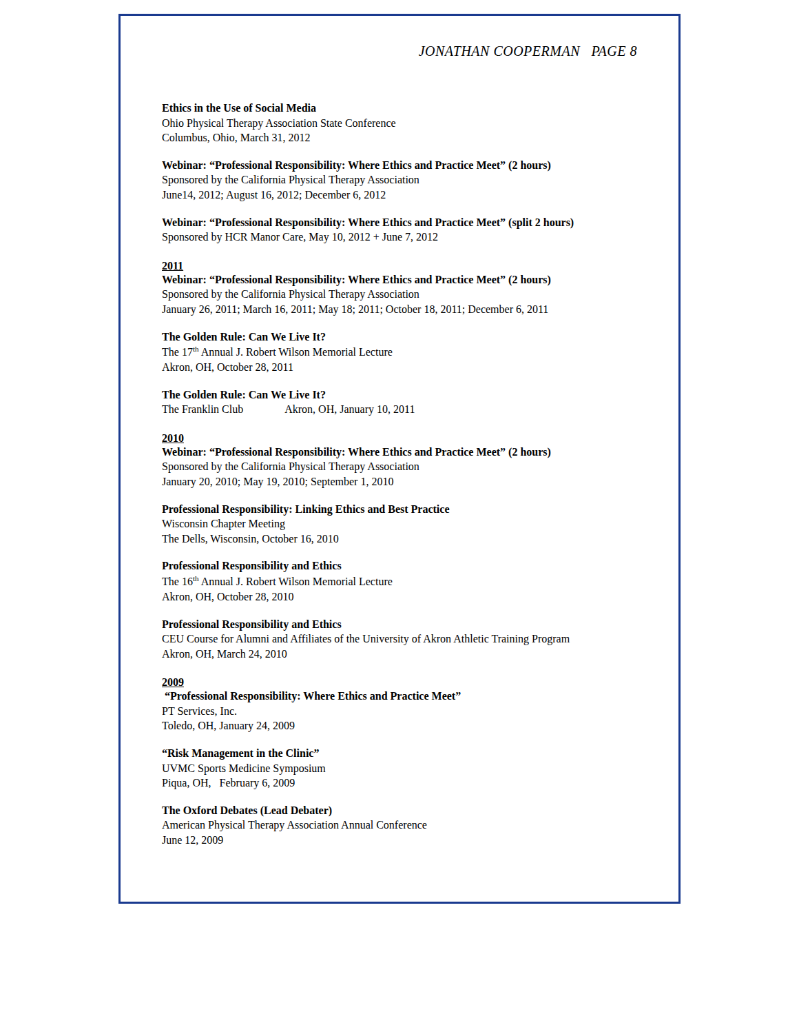JONATHAN COOPERMAN PAGE 8
Ethics in the Use of Social Media
Ohio Physical Therapy Association State Conference
Columbus, Ohio, March 31, 2012
Webinar: “Professional Responsibility: Where Ethics and Practice Meet” (2 hours)
Sponsored by the California Physical Therapy Association
June14, 2012; August 16, 2012; December 6, 2012
Webinar: “Professional Responsibility: Where Ethics and Practice Meet” (split 2 hours)
Sponsored by HCR Manor Care, May 10, 2012 + June 7, 2012
2011
Webinar: “Professional Responsibility: Where Ethics and Practice Meet” (2 hours)
Sponsored by the California Physical Therapy Association
January 26, 2011; March 16, 2011; May 18; 2011; October 18, 2011; December 6, 2011
The Golden Rule: Can We Live It?
The 17th Annual J. Robert Wilson Memorial Lecture
Akron, OH, October 28, 2011
The Golden Rule: Can We Live It?
The Franklin Club Akron, OH, January 10, 2011
2010
Webinar: “Professional Responsibility: Where Ethics and Practice Meet” (2 hours)
Sponsored by the California Physical Therapy Association
January 20, 2010; May 19, 2010; September 1, 2010
Professional Responsibility: Linking Ethics and Best Practice
Wisconsin Chapter Meeting
The Dells, Wisconsin, October 16, 2010
Professional Responsibility and Ethics
The 16th Annual J. Robert Wilson Memorial Lecture
Akron, OH, October 28, 2010
Professional Responsibility and Ethics
CEU Course for Alumni and Affiliates of the University of Akron Athletic Training Program
Akron, OH, March 24, 2010
2009
“Professional Responsibility: Where Ethics and Practice Meet”
PT Services, Inc.
Toledo, OH, January 24, 2009
“Risk Management in the Clinic”
UVMC Sports Medicine Symposium
Piqua, OH, February 6, 2009
The Oxford Debates (Lead Debater)
American Physical Therapy Association Annual Conference
June 12, 2009